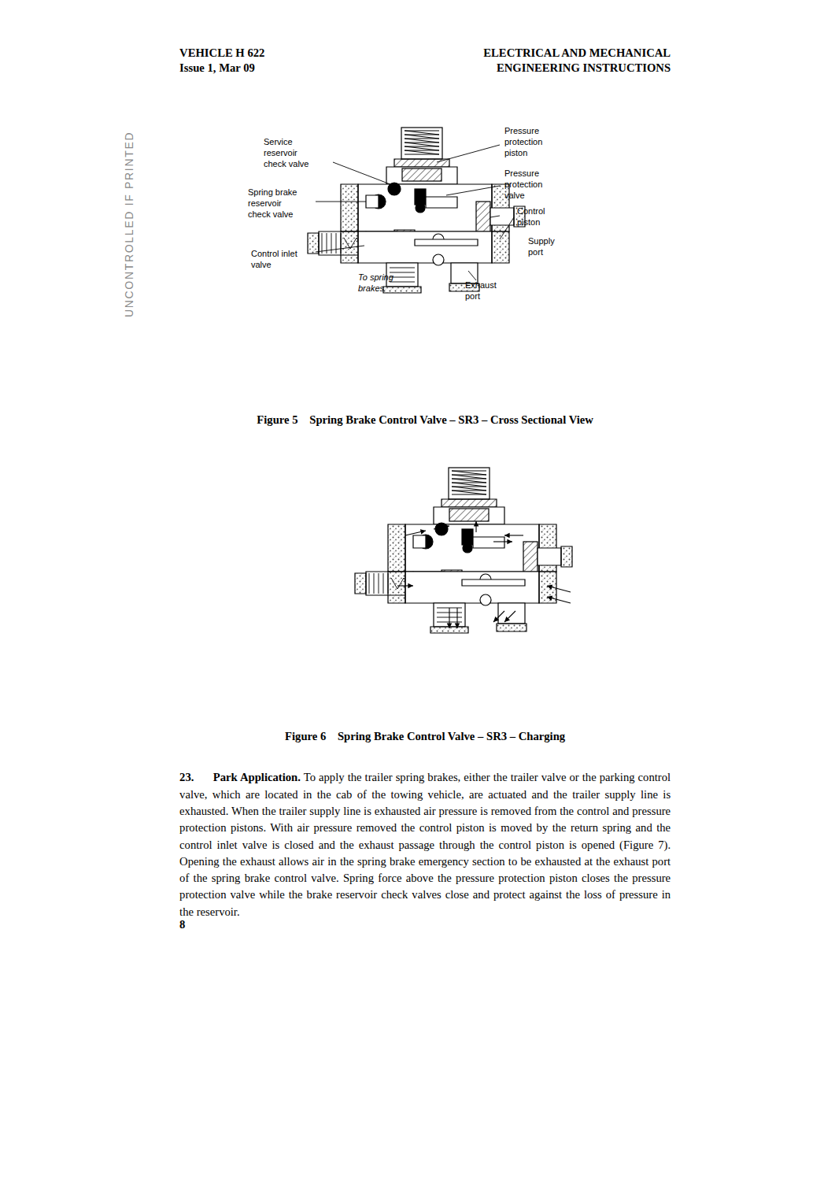VEHICLE H 622
Issue 1, Mar 09
ELECTRICAL AND MECHANICAL
ENGINEERING INSTRUCTIONS
UNCONTROLLED IF PRINTED
Service reservoir check valve Spring brake reservoir check valve Control inlet valve Pressure protection piston Pressure protection valve Control piston Supply port Exhaust port To spring brakes
Figure 5 Spring Brake Control Valve – SR3 – Cross Sectional View
Figure 6 Spring Brake Control Valve – SR3 – Charging
23. Park Application. To apply the trailer spring brakes, either the trailer valve or the parking control valve, which are located in the cab of the towing vehicle, are actuated and the trailer supply line is exhausted. When the trailer supply line is exhausted air pressure is removed from the control and pressure protection pistons. With air pressure removed the control piston is moved by the return spring and the control inlet valve is closed and the exhaust passage through the control piston is opened (Figure 7). Opening the exhaust allows air in the spring brake emergency section to be exhausted at the exhaust port of the spring brake control valve. Spring force above the pressure protection piston closes the pressure protection valve while the brake reservoir check valves close and protect against the loss of pressure in the reservoir.
8